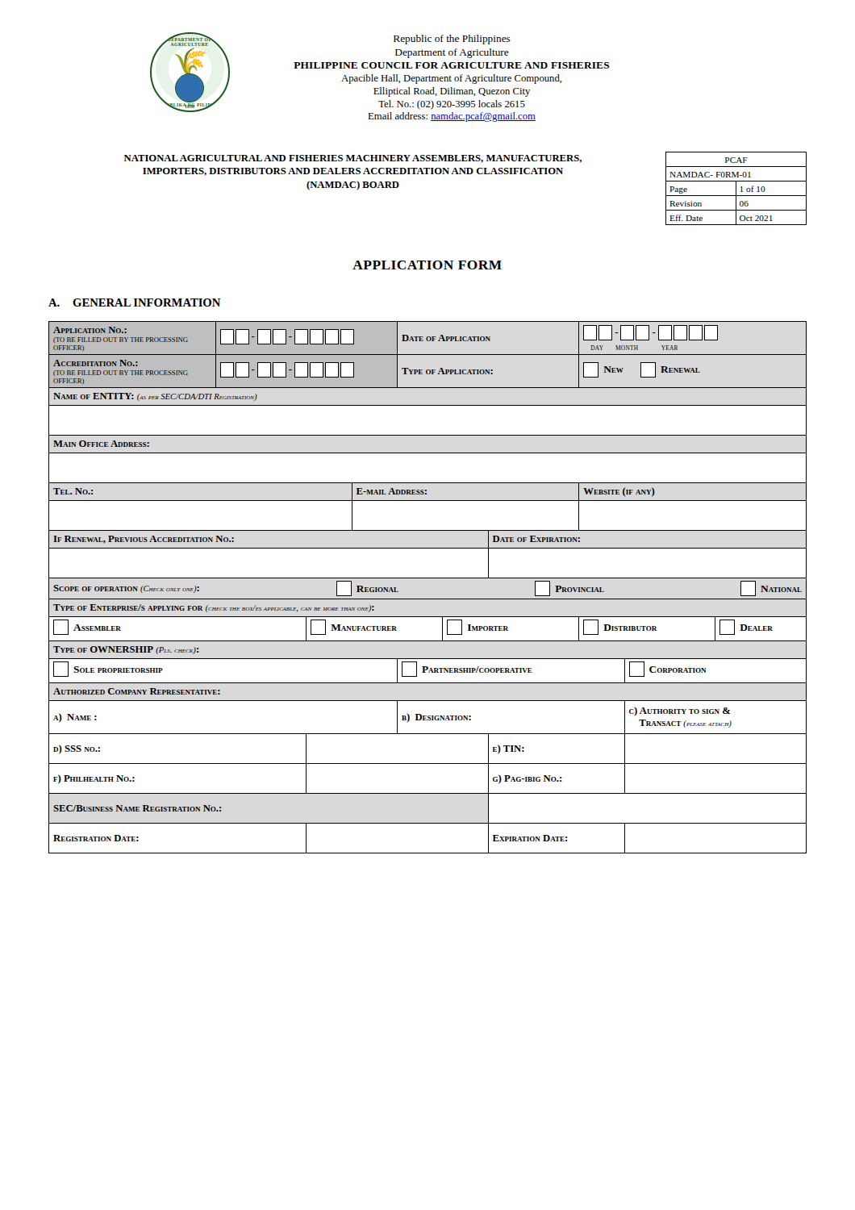DEPARTMENT OF AGRICULTURE
🌾
REPUBLIKA NG PILIPINAS
1898
Republic of the Philippines
Department of Agriculture
PHILIPPINE COUNCIL FOR AGRICULTURE AND FISHERIES
Apacible Hall, Department of Agriculture Compound,
Elliptical Road, Diliman, Quezon City
Tel. No.: (02) 920-3995 locals 2615
Email address: namdac.pcaf@gmail.com
NATIONAL AGRICULTURAL AND FISHERIES MACHINERY ASSEMBLERS, MANUFACTURERS,
IMPORTERS, DISTRIBUTORS AND DEALERS ACCREDITATION AND CLASSIFICATION
(NAMDAC) BOARD
| PCAF |
| NAMDAC- F0RM-01 |
| Page | 1 of 10 |
| Revision | 06 |
| Eff. Date | Oct 2021 |
APPLICATION FORM
A. GENERAL INFORMATION
| Application No.: (TO BE FILLED OUT BY THE PROCESSING OFFICER) | - - | Date of Application | - - DAY MONTH YEAR |
| Accreditation No.: (TO BE FILLED OUT BY THE PROCESSING OFFICER) | - - | Type of Application: | New Renewal |
| Name of ENTITY: (as per SEC/CDA/DTI Registration) |
| Main Office Address: |
| Tel. No.: | E-mail Address: | Website (if any) |
| If Renewal, Previous Accreditation No.: | Date of Expiration: |
| Scope of operation (Check only one) : Regional Provincial National |
| Type of Enterprise/s applying for (check the box/es applicable, can be more than one) : |
| Assembler | Manufacturer | Importer | Distributor | Dealer |
| Type of OWNERSHIP (Pls. check) : |
| Sole proprietorship | Partnership/cooperative | Corporation |
| Authorized Company Representative: |
| a) Name : | b) Designation: | c) Authority to sign & Transact (please attach) |
| d) SSS no.: | | e) TIN: | |
| f) Philhealth No.: | | g) Pag-ibig No.: | |
| SEC/Business Name Registration No.: | |
| Registration Date: | | Expiration Date: | |